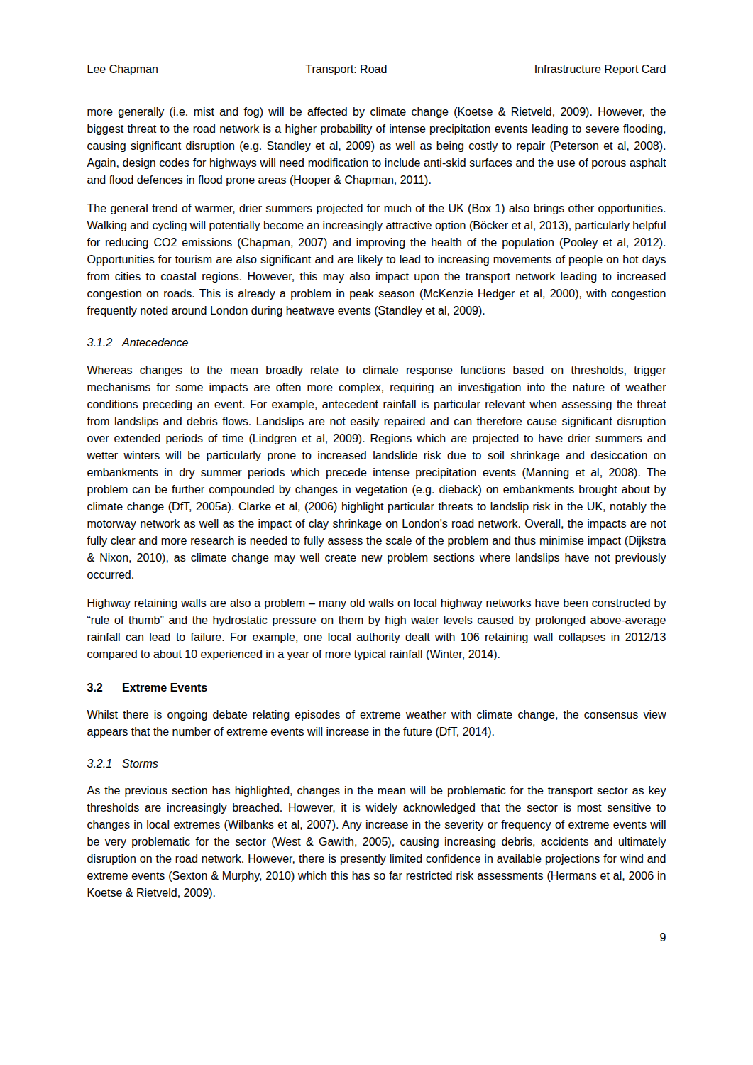Lee Chapman
Transport: Road
Infrastructure Report Card
more generally (i.e. mist and fog) will be affected by climate change (Koetse & Rietveld, 2009). However, the biggest threat to the road network is a higher probability of intense precipitation events leading to severe flooding, causing significant disruption (e.g. Standley et al, 2009) as well as being costly to repair (Peterson et al, 2008). Again, design codes for highways will need modification to include anti-skid surfaces and the use of porous asphalt and flood defences in flood prone areas (Hooper & Chapman, 2011).
The general trend of warmer, drier summers projected for much of the UK (Box 1) also brings other opportunities. Walking and cycling will potentially become an increasingly attractive option (Böcker et al, 2013), particularly helpful for reducing CO2 emissions (Chapman, 2007) and improving the health of the population (Pooley et al, 2012). Opportunities for tourism are also significant and are likely to lead to increasing movements of people on hot days from cities to coastal regions. However, this may also impact upon the transport network leading to increased congestion on roads. This is already a problem in peak season (McKenzie Hedger et al, 2000), with congestion frequently noted around London during heatwave events (Standley et al, 2009).
3.1.2 Antecedence
Whereas changes to the mean broadly relate to climate response functions based on thresholds, trigger mechanisms for some impacts are often more complex, requiring an investigation into the nature of weather conditions preceding an event. For example, antecedent rainfall is particular relevant when assessing the threat from landslips and debris flows. Landslips are not easily repaired and can therefore cause significant disruption over extended periods of time (Lindgren et al, 2009). Regions which are projected to have drier summers and wetter winters will be particularly prone to increased landslide risk due to soil shrinkage and desiccation on embankments in dry summer periods which precede intense precipitation events (Manning et al, 2008). The problem can be further compounded by changes in vegetation (e.g. dieback) on embankments brought about by climate change (DfT, 2005a). Clarke et al, (2006) highlight particular threats to landslip risk in the UK, notably the motorway network as well as the impact of clay shrinkage on London's road network. Overall, the impacts are not fully clear and more research is needed to fully assess the scale of the problem and thus minimise impact (Dijkstra & Nixon, 2010), as climate change may well create new problem sections where landslips have not previously occurred.
Highway retaining walls are also a problem – many old walls on local highway networks have been constructed by “rule of thumb” and the hydrostatic pressure on them by high water levels caused by prolonged above-average rainfall can lead to failure. For example, one local authority dealt with 106 retaining wall collapses in 2012/13 compared to about 10 experienced in a year of more typical rainfall (Winter, 2014).
3.2 Extreme Events
Whilst there is ongoing debate relating episodes of extreme weather with climate change, the consensus view appears that the number of extreme events will increase in the future (DfT, 2014).
3.2.1 Storms
As the previous section has highlighted, changes in the mean will be problematic for the transport sector as key thresholds are increasingly breached. However, it is widely acknowledged that the sector is most sensitive to changes in local extremes (Wilbanks et al, 2007). Any increase in the severity or frequency of extreme events will be very problematic for the sector (West & Gawith, 2005), causing increasing debris, accidents and ultimately disruption on the road network. However, there is presently limited confidence in available projections for wind and extreme events (Sexton & Murphy, 2010) which this has so far restricted risk assessments (Hermans et al, 2006 in Koetse & Rietveld, 2009).
9